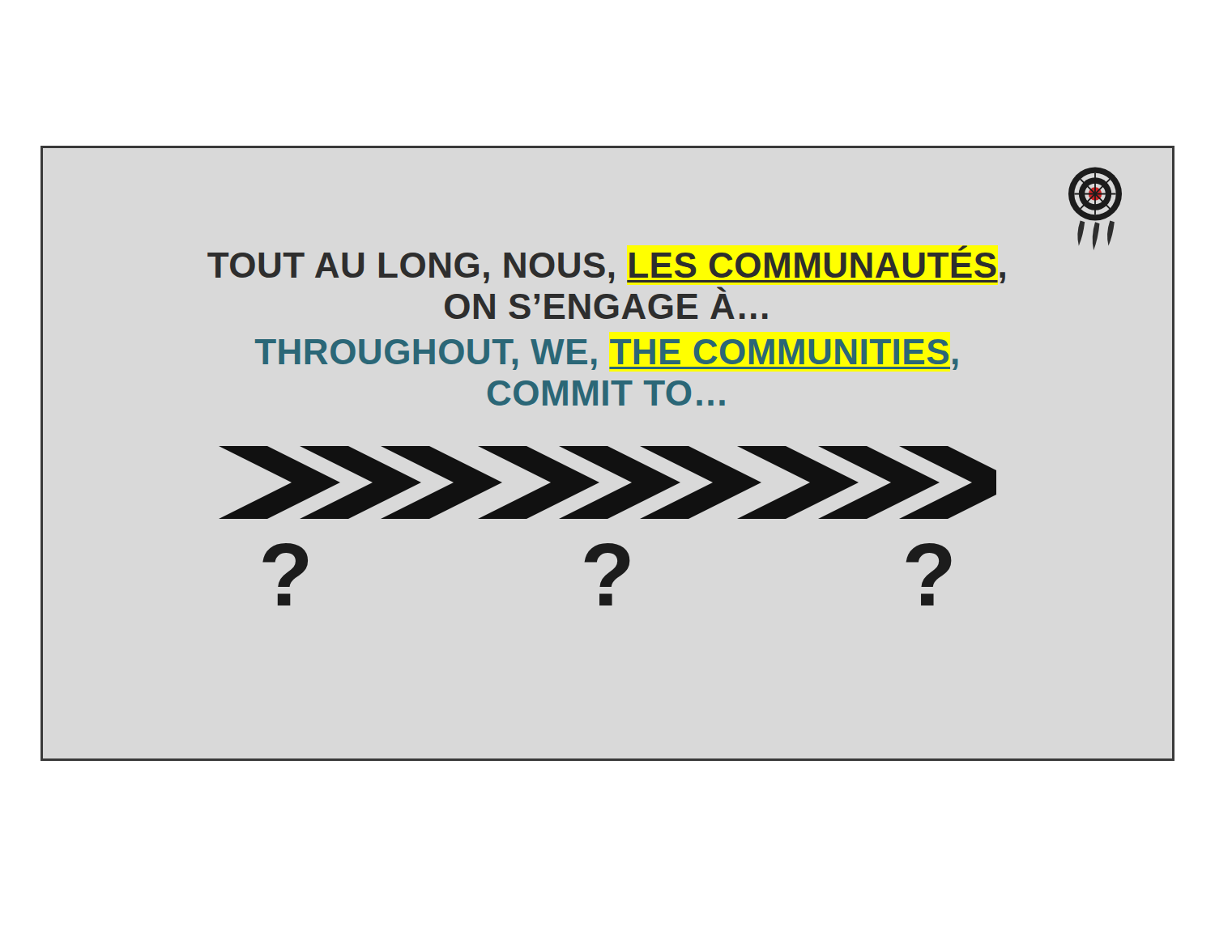Tout au long, nous, les communautés,
on s’engage à…
Throughout, we, the communities,
commit to…
? ? ?